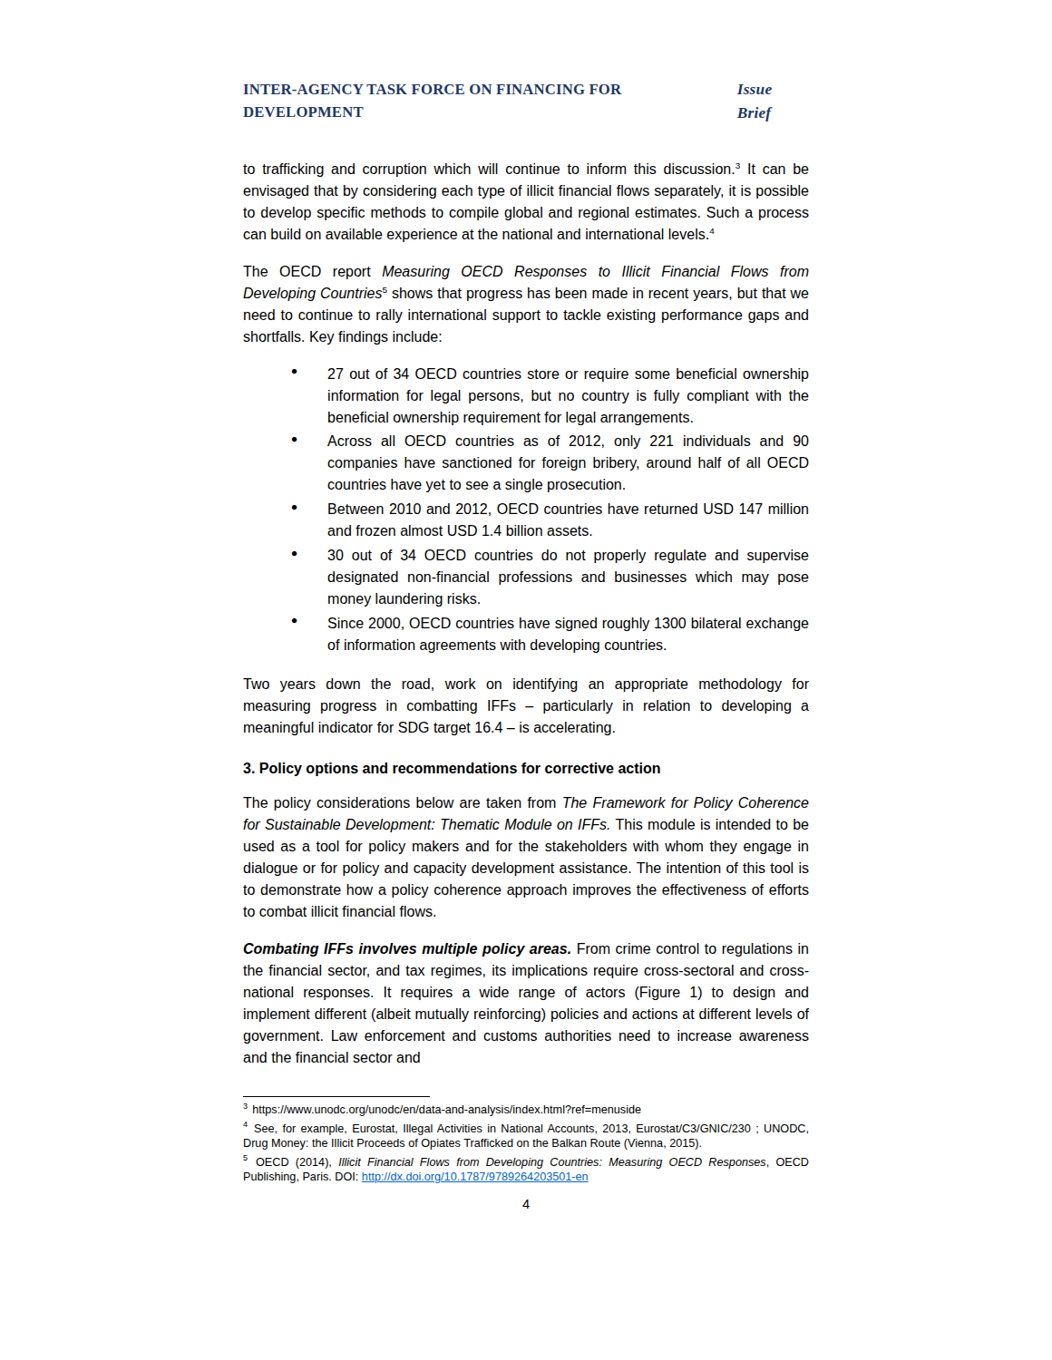Inter-Agency Task Force on Financing for Development Issue Brief
to trafficking and corruption which will continue to inform this discussion.3 It can be envisaged that by considering each type of illicit financial flows separately, it is possible to develop specific methods to compile global and regional estimates. Such a process can build on available experience at the national and international levels.4
The OECD report Measuring OECD Responses to Illicit Financial Flows from Developing Countries5 shows that progress has been made in recent years, but that we need to continue to rally international support to tackle existing performance gaps and shortfalls. Key findings include:
27 out of 34 OECD countries store or require some beneficial ownership information for legal persons, but no country is fully compliant with the beneficial ownership requirement for legal arrangements.
Across all OECD countries as of 2012, only 221 individuals and 90 companies have sanctioned for foreign bribery, around half of all OECD countries have yet to see a single prosecution.
Between 2010 and 2012, OECD countries have returned USD 147 million and frozen almost USD 1.4 billion assets.
30 out of 34 OECD countries do not properly regulate and supervise designated non-financial professions and businesses which may pose money laundering risks.
Since 2000, OECD countries have signed roughly 1300 bilateral exchange of information agreements with developing countries.
Two years down the road, work on identifying an appropriate methodology for measuring progress in combatting IFFs – particularly in relation to developing a meaningful indicator for SDG target 16.4 – is accelerating.
3. Policy options and recommendations for corrective action
The policy considerations below are taken from The Framework for Policy Coherence for Sustainable Development: Thematic Module on IFFs. This module is intended to be used as a tool for policy makers and for the stakeholders with whom they engage in dialogue or for policy and capacity development assistance. The intention of this tool is to demonstrate how a policy coherence approach improves the effectiveness of efforts to combat illicit financial flows.
Combating IFFs involves multiple policy areas. From crime control to regulations in the financial sector, and tax regimes, its implications require cross-sectoral and cross-national responses. It requires a wide range of actors (Figure 1) to design and implement different (albeit mutually reinforcing) policies and actions at different levels of government. Law enforcement and customs authorities need to increase awareness and the financial sector and
3 https://www.unodc.org/unodc/en/data-and-analysis/index.html?ref=menuside
4 See, for example, Eurostat, Illegal Activities in National Accounts, 2013, Eurostat/C3/GNIC/230 ; UNODC, Drug Money: the Illicit Proceeds of Opiates Trafficked on the Balkan Route (Vienna, 2015).
5 OECD (2014), Illicit Financial Flows from Developing Countries: Measuring OECD Responses, OECD Publishing, Paris. DOI: http://dx.doi.org/10.1787/9789264203501-en
4